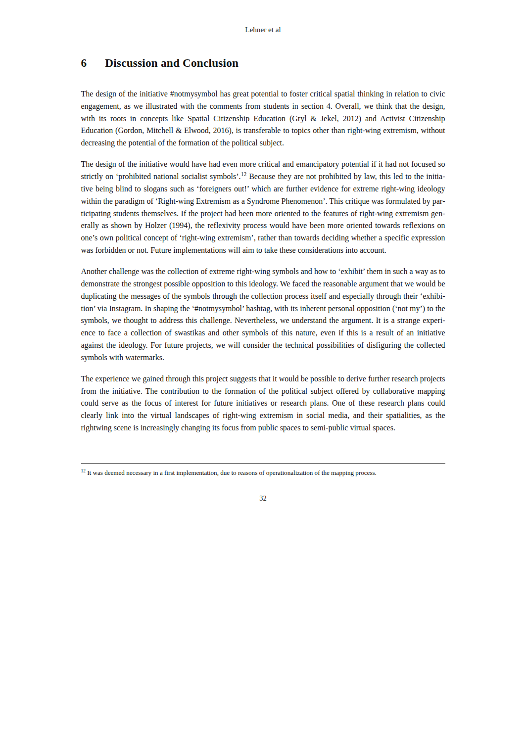Lehner et al
6 Discussion and Conclusion
The design of the initiative #notmysymbol has great potential to foster critical spatial thinking in relation to civic engagement, as we illustrated with the comments from students in section 4. Overall, we think that the design, with its roots in concepts like Spatial Citizenship Education (Gryl & Jekel, 2012) and Activist Citizenship Education (Gordon, Mitchell & Elwood, 2016), is transferable to topics other than right-wing extremism, without decreasing the potential of the formation of the political subject.
The design of the initiative would have had even more critical and emancipatory potential if it had not focused so strictly on ‘prohibited national socialist symbols’.12 Because they are not prohibited by law, this led to the initiative being blind to slogans such as ‘foreigners out!’ which are further evidence for extreme right-wing ideology within the paradigm of ‘Right-wing Extremism as a Syndrome Phenomenon’. This critique was formulated by participating students themselves. If the project had been more oriented to the features of right-wing extremism generally as shown by Holzer (1994), the reflexivity process would have been more oriented towards reflexions on one’s own political concept of ‘right-wing extremism’, rather than towards deciding whether a specific expression was forbidden or not. Future implementations will aim to take these considerations into account.
Another challenge was the collection of extreme right-wing symbols and how to ‘exhibit’ them in such a way as to demonstrate the strongest possible opposition to this ideology. We faced the reasonable argument that we would be duplicating the messages of the symbols through the collection process itself and especially through their ‘exhibition’ via Instagram. In shaping the ‘#notmysymbol’ hashtag, with its inherent personal opposition (‘not my’) to the symbols, we thought to address this challenge. Nevertheless, we understand the argument. It is a strange experience to face a collection of swastikas and other symbols of this nature, even if this is a result of an initiative against the ideology. For future projects, we will consider the technical possibilities of disfiguring the collected symbols with watermarks.
The experience we gained through this project suggests that it would be possible to derive further research projects from the initiative. The contribution to the formation of the political subject offered by collaborative mapping could serve as the focus of interest for future initiatives or research plans. One of these research plans could clearly link into the virtual landscapes of right-wing extremism in social media, and their spatialities, as the rightwing scene is increasingly changing its focus from public spaces to semi-public virtual spaces.
12 It was deemed necessary in a first implementation, due to reasons of operationalization of the mapping process.
32